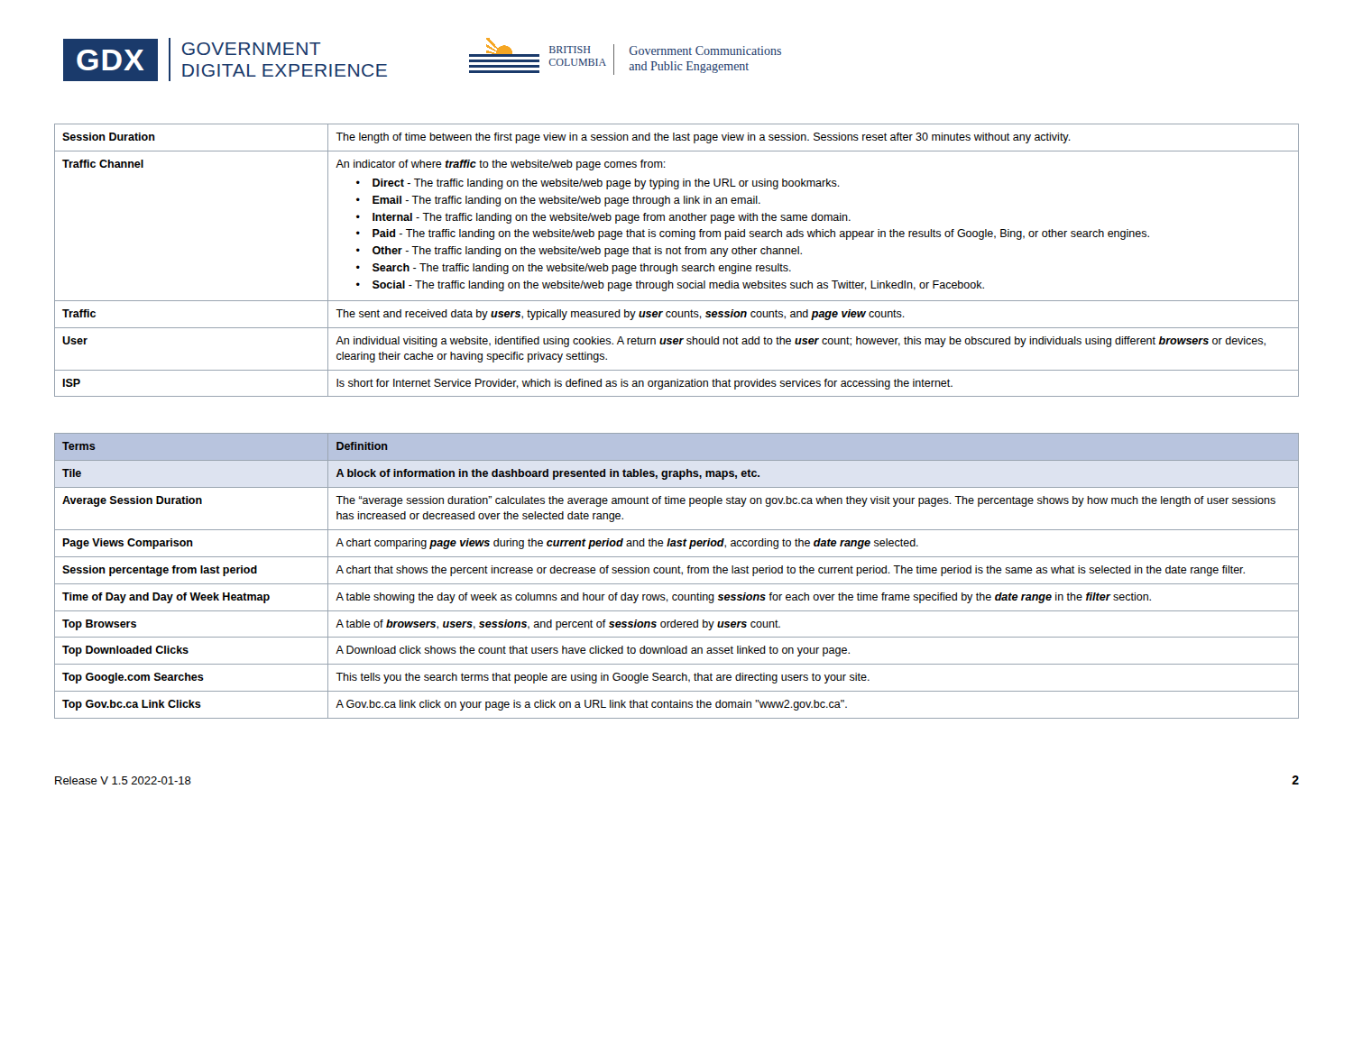GDX
GOVERNMENT
DIGITAL EXPERIENCE
BRITISH
COLUMBIA
Government Communications
and Public Engagement
| Session Duration | The length of time between the first page view in a session and the last page view in a session. Sessions reset after 30 minutes without any activity. |
| Traffic Channel | An indicator of where traffic to the website/web page comes from: Direct - The traffic landing on the website/web page by typing in the URL or using bookmarks. Email - The traffic landing on the website/web page through a link in an email. Internal - The traffic landing on the website/web page from another page with the same domain. Paid - The traffic landing on the website/web page that is coming from paid search ads which appear in the results of Google, Bing, or other search engines. Other - The traffic landing on the website/web page that is not from any other channel. Search - The traffic landing on the website/web page through search engine results. Social - The traffic landing on the website/web page through social media websites such as Twitter, LinkedIn, or Facebook. |
| Traffic | The sent and received data by users , typically measured by user counts, session counts, and page view counts. |
| User | An individual visiting a website, identified using cookies. A return user should not add to the user count; however, this may be obscured by individuals using different browsers or devices, clearing their cache or having specific privacy settings. |
| ISP | Is short for Internet Service Provider, which is defined as is an organization that provides services for accessing the internet. |
| Terms | Definition |
| --- | --- |
| Tile | A block of information in the dashboard presented in tables, graphs, maps, etc. |
| Average Session Duration | The “average session duration” calculates the average amount of time people stay on gov.bc.ca when they visit your pages. The percentage shows by how much the length of user sessions has increased or decreased over the selected date range. |
| Page Views Comparison | A chart comparing page views during the current period and the last period , according to the date range selected. |
| Session percentage from last period | A chart that shows the percent increase or decrease of session count, from the last period to the current period. The time period is the same as what is selected in the date range filter. |
| Time of Day and Day of Week Heatmap | A table showing the day of week as columns and hour of day rows, counting sessions for each over the time frame specified by the date range in the filter section. |
| Top Browsers | A table of browsers , users , sessions , and percent of sessions ordered by users count. |
| Top Downloaded Clicks | A Download click shows the count that users have clicked to download an asset linked to on your page. |
| Top Google.com Searches | This tells you the search terms that people are using in Google Search, that are directing users to your site. |
| Top Gov.bc.ca Link Clicks | A Gov.bc.ca link click on your page is a click on a URL link that contains the domain "www2.gov.bc.ca". |
Release V 1.5 2022-01-18
2